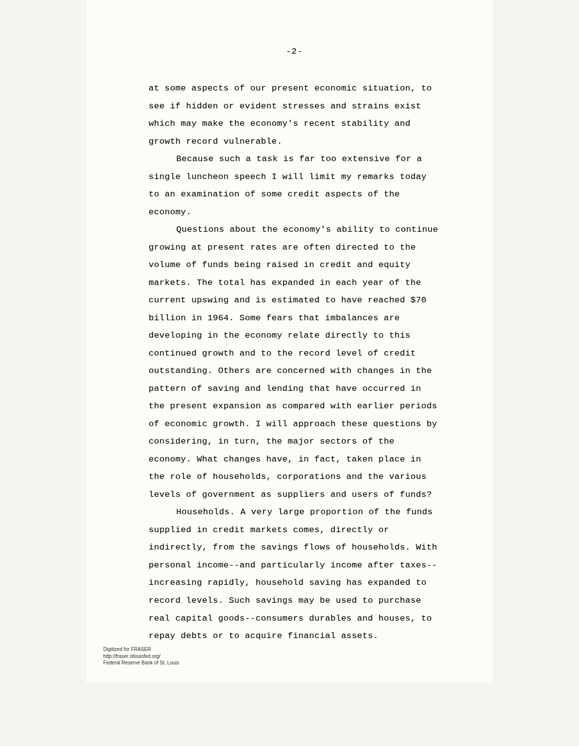-2-
at some aspects of our present economic situation, to see if hidden or evident stresses and strains exist which may make the economy's recent stability and growth record vulnerable.
Because such a task is far too extensive for a single luncheon speech I will limit my remarks today to an examination of some credit aspects of the economy.
Questions about the economy's ability to continue growing at present rates are often directed to the volume of funds being raised in credit and equity markets. The total has expanded in each year of the current upswing and is estimated to have reached $70 billion in 1964. Some fears that imbalances are developing in the economy relate directly to this continued growth and to the record level of credit outstanding. Others are concerned with changes in the pattern of saving and lending that have occurred in the present expansion as compared with earlier periods of economic growth. I will approach these questions by considering, in turn, the major sectors of the economy. What changes have, in fact, taken place in the role of households, corporations and the various levels of government as suppliers and users of funds?
Households. A very large proportion of the funds supplied in credit markets comes, directly or indirectly, from the savings flows of households. With personal income--and particularly income after taxes--increasing rapidly, household saving has expanded to record levels. Such savings may be used to purchase real capital goods--consumers durables and houses, to repay debts or to acquire financial assets.
Digitized for FRASER
http://fraser.stlouisfed.org/
Federal Reserve Bank of St. Louis